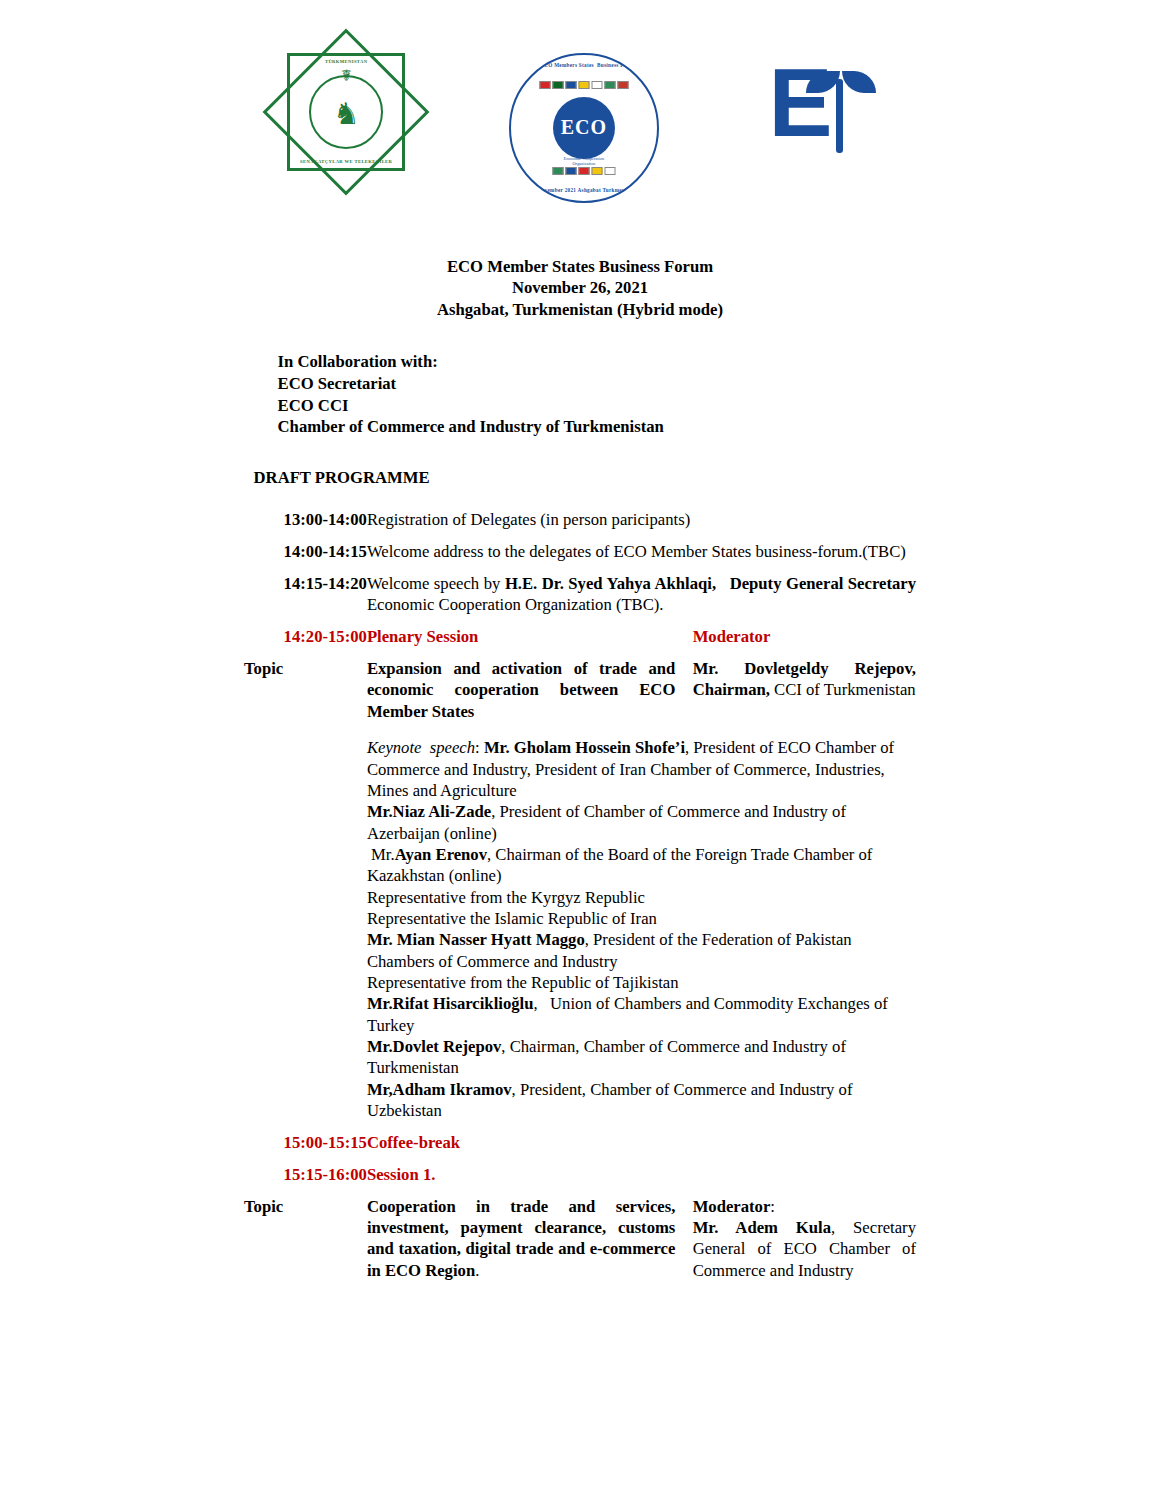☤
♞
TÜRKMENISTAN
SENAGATÇYLAR WE TELEKEÇILER
4th ECO Members States Business Forum
ECO
Economic Cooperation
Organization
26 November 2021 Ashgabat Turkmenistan
E
ECO Member States Business Forum
November 26, 2021
Ashgabat, Turkmenistan (Hybrid mode)
In Collaboration with:
ECO Secretariat
ECO CCI
Chamber of Commerce and Industry of Turkmenistan
DRAFT PROGRAMME
| 13:00-14:00 | Registration of Delegates (in person paricipants) |
| 14:00-14:15 | Welcome address to the delegates of ECO Member States business-forum.(TBC) |
| 14:15-14:20 | Welcome speech by H.E. Dr. Syed Yahya Akhlaqi, Deputy General Secretary Economic Cooperation Organization (TBC). |
| 14:20-15:00 | Plenary Session Moderator |
| Topic | Expansion and activation of trade and economic cooperation between ECO Member States Mr. Dovletgeldy Rejepov, Chairman, CCI of Turkmenistan Keynote speech : Mr. Gholam Hossein Shofe’i , President of ECO Chamber of Commerce and Industry, President of Iran Chamber of Commerce, Industries, Mines and Agriculture Mr.Niaz Ali-Zade , President of Chamber of Commerce and Industry of Azerbaijan (online) Mr. Ayan Erenov , Chairman of the Board of the Foreign Trade Chamber of Kazakhstan (online) Representative from the Kyrgyz Republic Representative the Islamic Republic of Iran Mr. Mian Nasser Hyatt Maggo , President of the Federation of Pakistan Chambers of Commerce and Industry Representative from the Republic of Tajikistan Mr.Rifat Hisarciklioğlu , Union of Chambers and Commodity Exchanges of Turkey Mr.Dovlet Rejepov , Chairman, Chamber of Commerce and Industry of Turkmenistan Mr,Adham Ikramov , President, Chamber of Commerce and Industry of Uzbekistan |
| 15:00-15:15 | Coffee-break |
| 15:15-16:00 | Session 1. |
| Topic | Cooperation in trade and services, investment, payment clearance, customs and taxation, digital trade and e-commerce in ECO Region . Moderator : Mr. Adem Kula , Secretary General of ECO Chamber of Commerce and Industry |